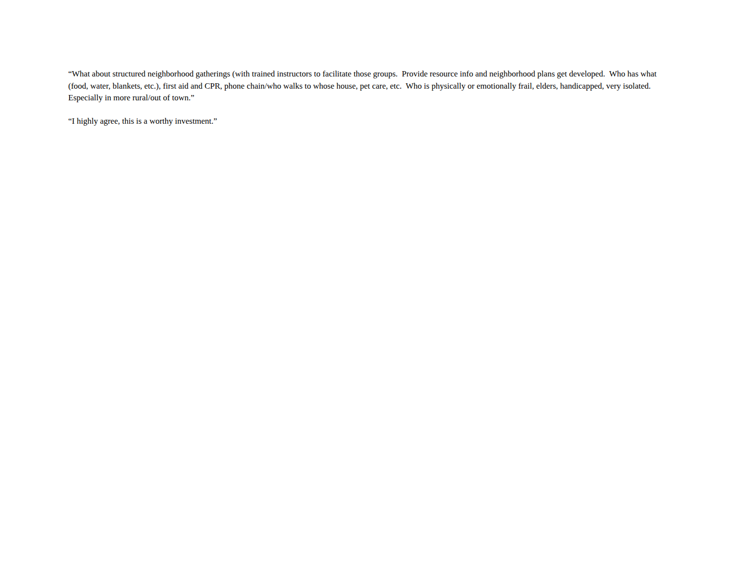“What about structured neighborhood gatherings (with trained instructors to facilitate those groups. Provide resource info and neighborhood plans get developed. Who has what (food, water, blankets, etc.), first aid and CPR, phone chain/who walks to whose house, pet care, etc. Who is physically or emotionally frail, elders, handicapped, very isolated. Especially in more rural/out of town.”
“I highly agree, this is a worthy investment.”